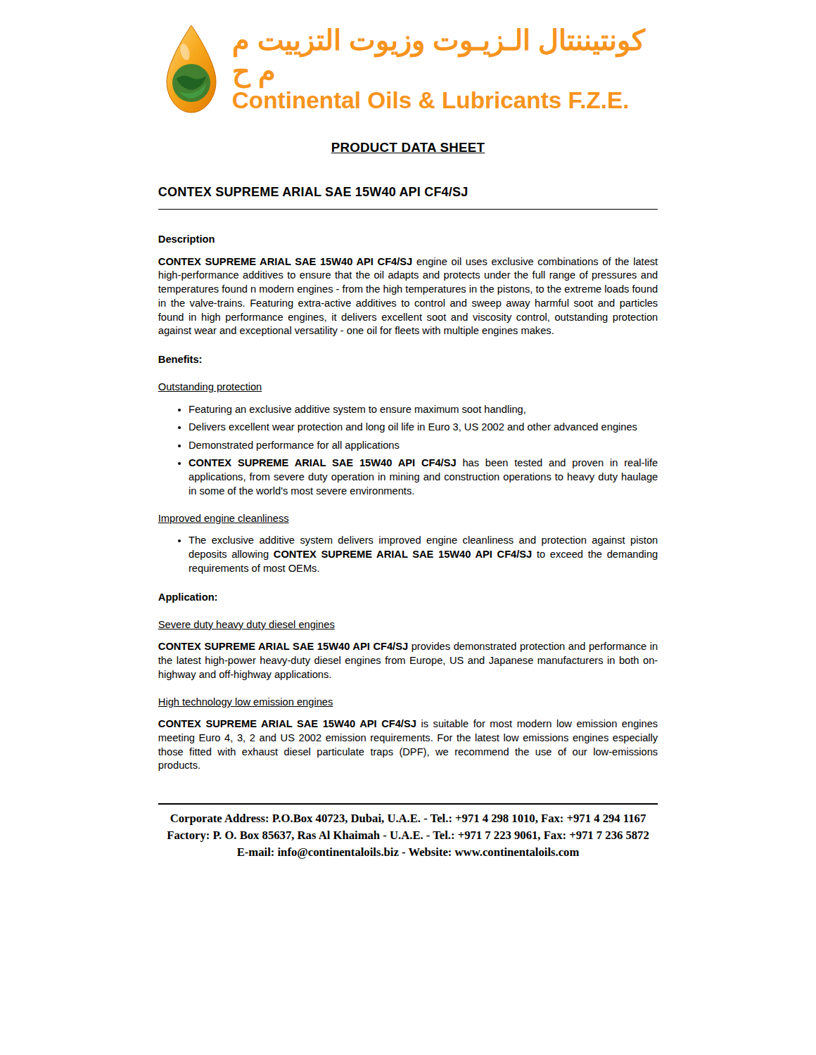كونتيننتال الـزيـوت وزيوت التزييت م م ح
Continental Oils & Lubricants F.Z.E.
PRODUCT DATA SHEET
CONTEX SUPREME ARIAL SAE 15W40 API CF4/SJ
Description
CONTEX SUPREME ARIAL SAE 15W40 API CF4/SJ engine oil uses exclusive combinations of the latest high-performance additives to ensure that the oil adapts and protects under the full range of pressures and temperatures found n modern engines - from the high temperatures in the pistons, to the extreme loads found in the valve-trains. Featuring extra-active additives to control and sweep away harmful soot and particles found in high performance engines, it delivers excellent soot and viscosity control, outstanding protection against wear and exceptional versatility - one oil for fleets with multiple engines makes.
Benefits:
Outstanding protection
Featuring an exclusive additive system to ensure maximum soot handling,
Delivers excellent wear protection and long oil life in Euro 3, US 2002 and other advanced engines
Demonstrated performance for all applications
CONTEX SUPREME ARIAL SAE 15W40 API CF4/SJ has been tested and proven in real-life applications, from severe duty operation in mining and construction operations to heavy duty haulage in some of the world's most severe environments.
Improved engine cleanliness
The exclusive additive system delivers improved engine cleanliness and protection against piston deposits allowing CONTEX SUPREME ARIAL SAE 15W40 API CF4/SJ to exceed the demanding requirements of most OEMs.
Application:
Severe duty heavy duty diesel engines
CONTEX SUPREME ARIAL SAE 15W40 API CF4/SJ provides demonstrated protection and performance in the latest high-power heavy-duty diesel engines from Europe, US and Japanese manufacturers in both on-highway and off-highway applications.
High technology low emission engines
CONTEX SUPREME ARIAL SAE 15W40 API CF4/SJ is suitable for most modern low emission engines meeting Euro 4, 3, 2 and US 2002 emission requirements. For the latest low emissions engines especially those fitted with exhaust diesel particulate traps (DPF), we recommend the use of our low-emissions products.
Corporate Address: P.O.Box 40723, Dubai, U.A.E. - Tel.: +971 4 298 1010, Fax: +971 4 294 1167
Factory: P. O. Box 85637, Ras Al Khaimah - U.A.E. - Tel.: +971 7 223 9061, Fax: +971 7 236 5872
E-mail: info@continentaloils.biz - Website: www.continentaloils.com